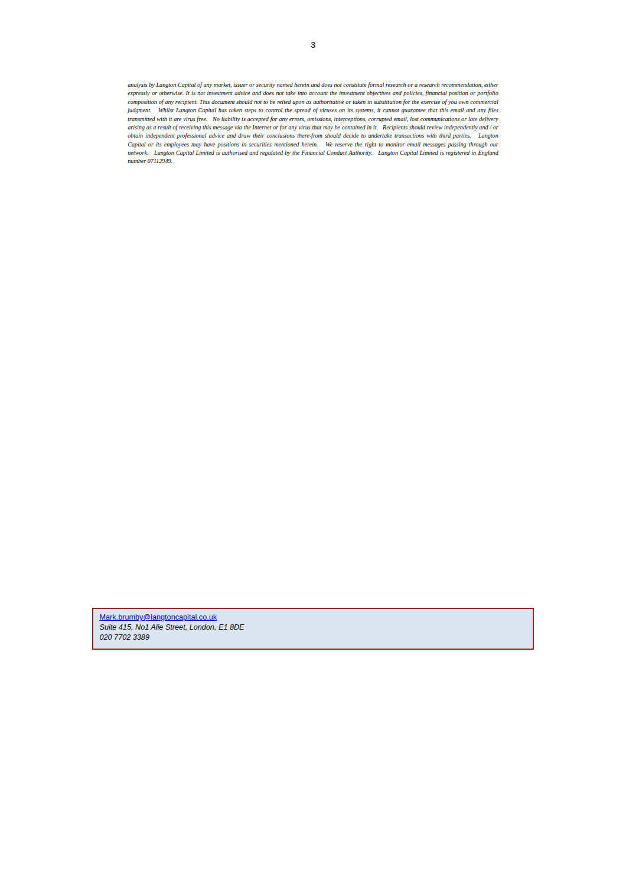3
analysis by Langton Capital of any market, issuer or security named herein and does not constitute formal research or a research recommendation, either expressly or otherwise. It is not investment advice and does not take into account the investment objectives and policies, financial position or portfolio composition of any recipient. This document should not to be relied upon as authoritative or taken in substitution for the exercise of you own commercial judgment. Whilst Langton Capital has taken steps to control the spread of viruses on its systems, it cannot guarantee that this email and any files transmitted with it are virus free. No liability is accepted for any errors, omissions, interceptions, corrupted email, lost communications or late delivery arising as a result of receiving this message via the Internet or for any virus that may be contained in it. Recipients should review independently and / or obtain independent professional advice and draw their conclusions there-from should decide to undertake transactions with third parties. Langton Capital or its employees may have positions in securities mentioned herein. We reserve the right to monitor email messages passing through our network. Langton Capital Limited is authorised and regulated by the Financial Conduct Authority. Langton Capital Limited is registered in England number 07112949.
Mark.brumby@langtoncapital.co.uk
Suite 415, No1 Alie Street, London, E1 8DE
020 7702 3389